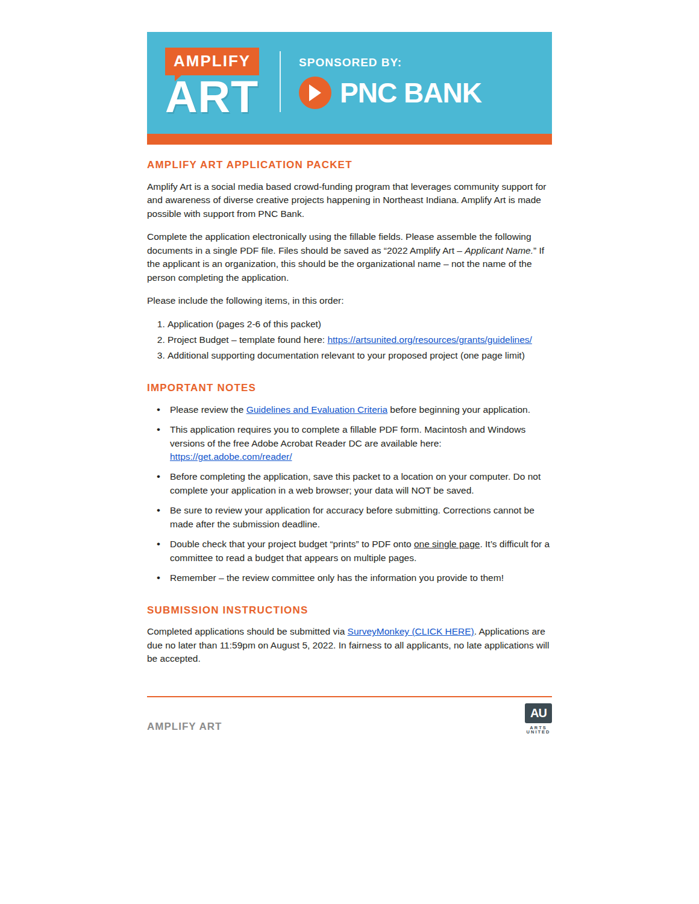AMPLIFY ART
SPONSORED BY:
PNC BANK
Amplify Art Application Packet
Amplify Art is a social media based crowd-funding program that leverages community support for and awareness of diverse creative projects happening in Northeast Indiana. Amplify Art is made possible with support from PNC Bank.
Complete the application electronically using the fillable fields. Please assemble the following documents in a single PDF file. Files should be saved as “2022 Amplify Art – Applicant Name.” If the applicant is an organization, this should be the organizational name – not the name of the person completing the application.
Please include the following items, in this order:
Application (pages 2-6 of this packet)
Project Budget – template found here: https://artsunited.org/resources/grants/guidelines/
Additional supporting documentation relevant to your proposed project (one page limit)
Important Notes
Please review the Guidelines and Evaluation Criteria before beginning your application.
This application requires you to complete a fillable PDF form. Macintosh and Windows versions of the free Adobe Acrobat Reader DC are available here: https://get.adobe.com/reader/
Before completing the application, save this packet to a location on your computer. Do not complete your application in a web browser; your data will NOT be saved.
Be sure to review your application for accuracy before submitting. Corrections cannot be made after the submission deadline.
Double check that your project budget “prints” to PDF onto one single page. It’s difficult for a committee to read a budget that appears on multiple pages.
Remember – the review committee only has the information you provide to them!
Submission Instructions
Completed applications should be submitted via SurveyMonkey (CLICK HERE). Applications are due no later than 11:59pm on August 5, 2022. In fairness to all applicants, no late applications will be accepted.
AMPLIFY ART
AU
ARTS
UNITED